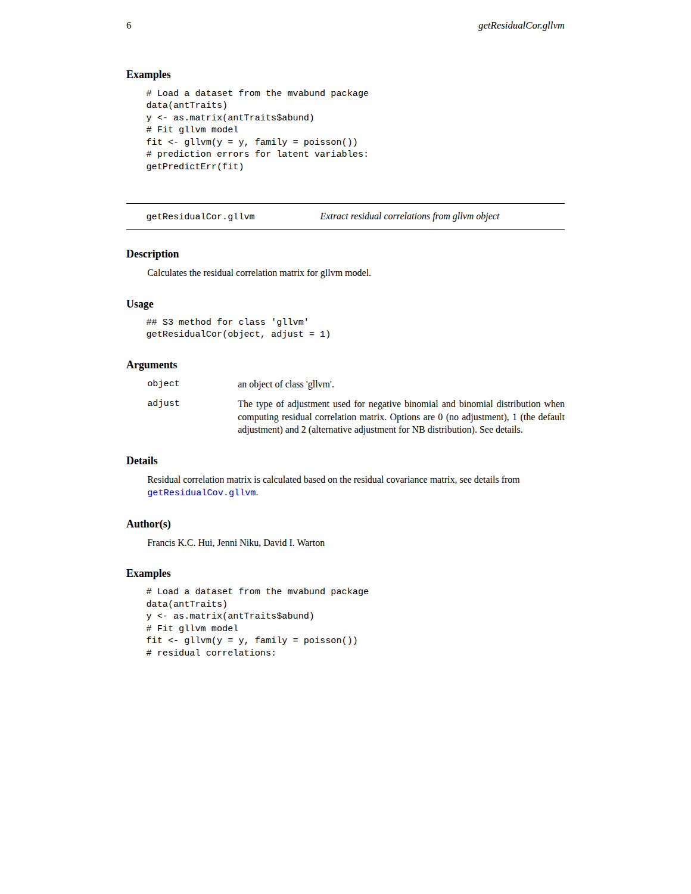6 getResidualCor.gllvm
Examples
# Load a dataset from the mvabund package
data(antTraits)
y <- as.matrix(antTraits$abund)
# Fit gllvm model
fit <- gllvm(y = y, family = poisson())
# prediction errors for latent variables:
getPredictErr(fit)
| getResidualCor.gllvm | Extract residual correlations from gllvm object |
Description
Calculates the residual correlation matrix for gllvm model.
Usage
## S3 method for class 'gllvm'
getResidualCor(object, adjust = 1)
Arguments
object
an object of class 'gllvm'.
adjust
The type of adjustment used for negative binomial and binomial distribution when computing residual correlation matrix. Options are 0 (no adjustment), 1 (the default adjustment) and 2 (alternative adjustment for NB distribution). See details.
Details
Residual correlation matrix is calculated based on the residual covariance matrix, see details from getResidualCov.gllvm.
Author(s)
Francis K.C. Hui, Jenni Niku, David I. Warton
Examples
# Load a dataset from the mvabund package
data(antTraits)
y <- as.matrix(antTraits$abund)
# Fit gllvm model
fit <- gllvm(y = y, family = poisson())
# residual correlations: